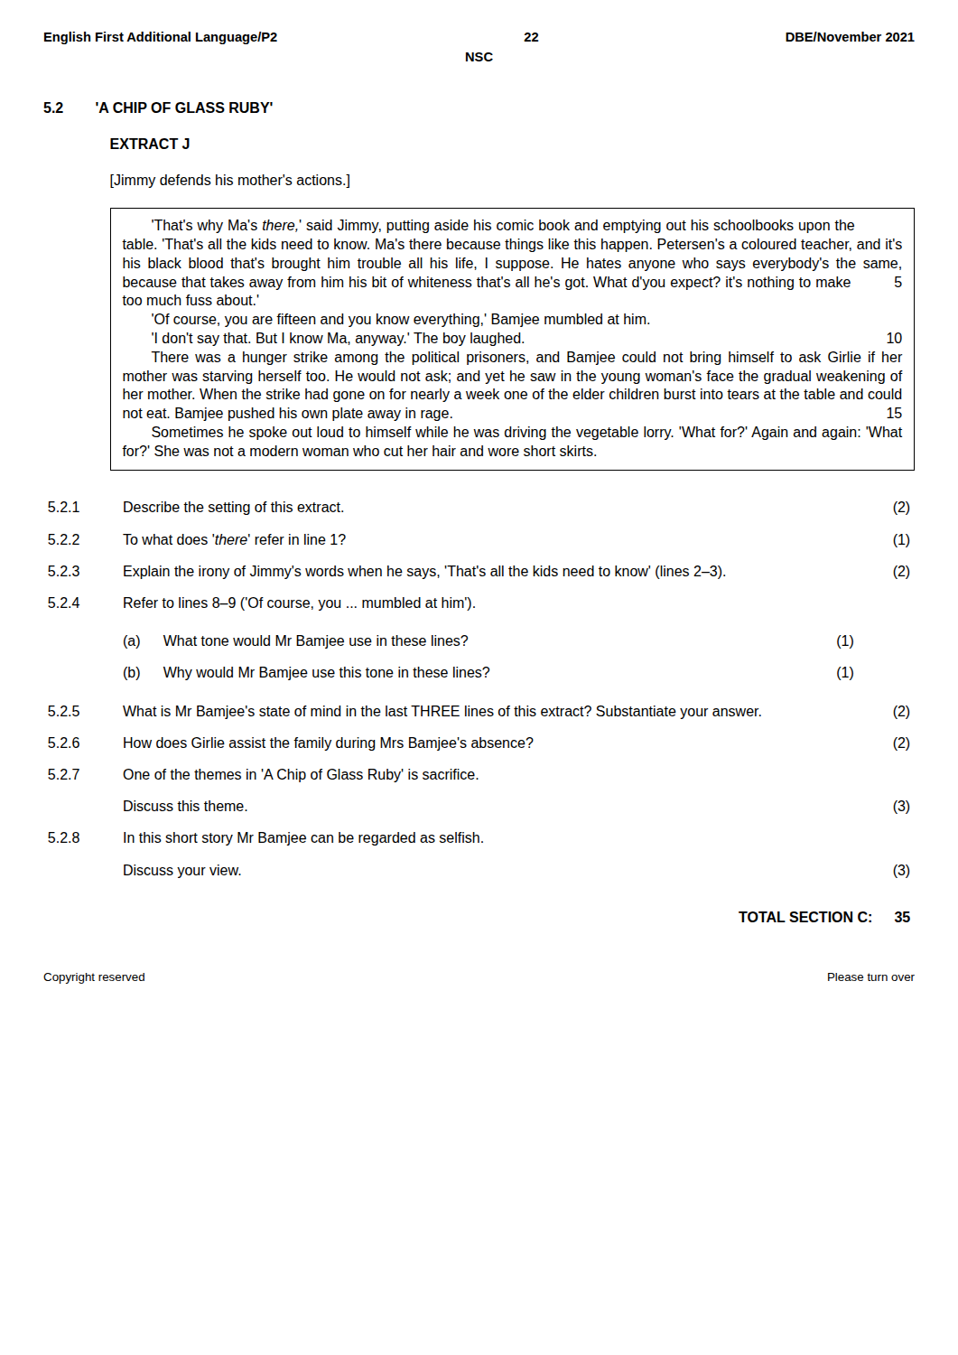English First Additional Language/P2
22
DBE/November 2021
NSC
5.2 'A CHIP OF GLASS RUBY'
EXTRACT J
[Jimmy defends his mother's actions.]
'That's why Ma's there,' said Jimmy, putting aside his comic book and emptying out his schoolbooks upon the table. 'That's all the kids need to know. Ma's there because things like this happen. Petersen's a coloured teacher, and it's his black blood that's brought him trouble all his life, I suppose. He hates anyone who says everybody's the same, because that 5 takes away from him his bit of whiteness that's all he's got. What d'you expect? it's nothing to make too much fuss about.'
'Of course, you are fifteen and you know everything,' Bamjee mumbled at him.
'I don't say that. But I know Ma, anyway.' The boy laughed. 10
There was a hunger strike among the political prisoners, and Bamjee could not bring himself to ask Girlie if her mother was starving herself too. He would not ask; and yet he saw in the young woman's face the gradual weakening of her mother. When the strike had gone on for nearly a week one of the elder children burst into tears at the table and could not eat. Bamjee 15 pushed his own plate away in rage.
Sometimes he spoke out loud to himself while he was driving the vegetable lorry. 'What for?' Again and again: 'What for?' She was not a modern woman who cut her hair and wore short skirts.
| 5.2.1 | Describe the setting of this extract. | (2) |
| 5.2.2 | To what does ' there ' refer in line 1? | (1) |
| 5.2.3 | Explain the irony of Jimmy's words when he says, 'That's all the kids need to know' (lines 2–3). | (2) |
| 5.2.4 | Refer to lines 8–9 ('Of course, you ... mumbled at him'). | |
| | / (a) / What tone would Mr Bamjee use in these lines? / (1) / / (b) / Why would Mr Bamjee use this tone in these lines? / (1) / | |
| 5.2.5 | What is Mr Bamjee's state of mind in the last THREE lines of this extract? Substantiate your answer. | (2) |
| 5.2.6 | How does Girlie assist the family during Mrs Bamjee's absence? | (2) |
| 5.2.7 | One of the themes in 'A Chip of Glass Ruby' is sacrifice. | |
| | Discuss this theme. | (3) |
| 5.2.8 | In this short story Mr Bamjee can be regarded as selfish. | |
| | Discuss your view. | (3) |
TOTAL SECTION C: 35
Copyright reserved
Please turn over